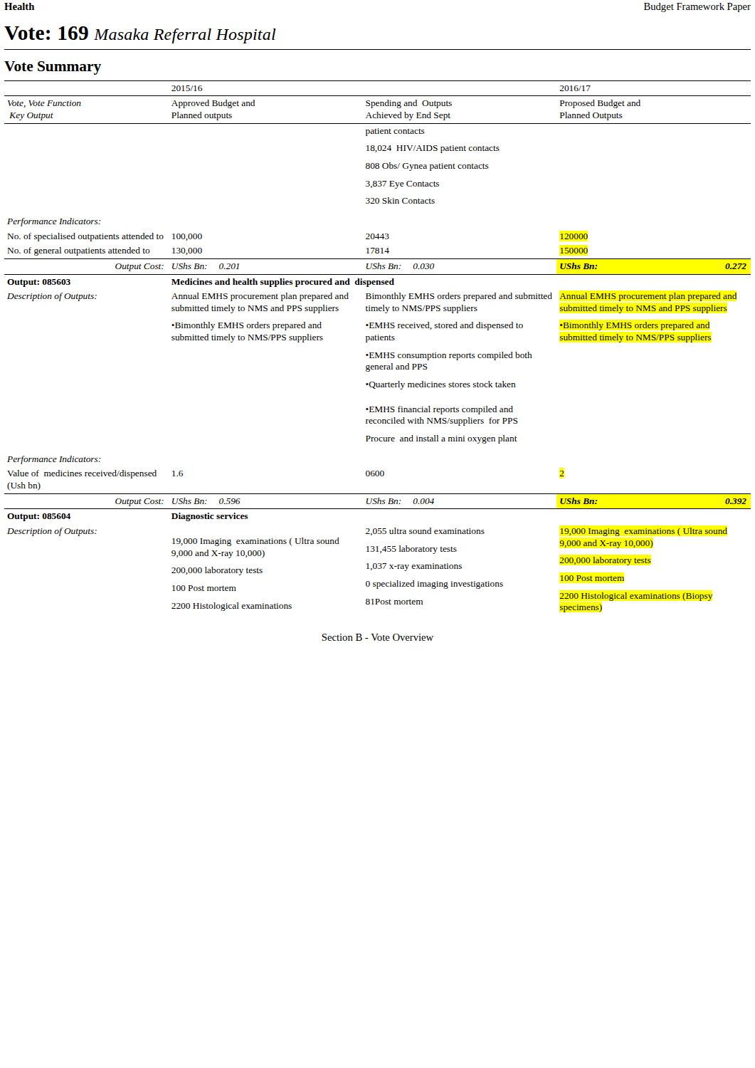Health
Budget Framework Paper
Vote: 169 Masaka Referral Hospital
Vote Summary
| | 2015/16 | 2016/17 |
| --- | --- | --- |
| Vote, Vote Function Key Output | Approved Budget and Planned outputs | Spending and Outputs Achieved by End Sept | Proposed Budget and Planned Outputs |
| | | patient contacts 18,024 HIV/AIDS patient contacts 808 Obs/ Gynea patient contacts 3,837 Eye Contacts 320 Skin Contacts | |
| Performance Indicators: | | | |
| No. of specialised outpatients attended to | 100,000 | 20443 | 120000 |
| No. of general outpatients attended to | 130,000 | 17814 | 150000 |
| Output Cost: | UShs Bn: 0.201 | UShs Bn: 0.030 | UShs Bn: 0.272 |
| Output: 085603 | Medicines and health supplies procured and dispensed |
| Description of Outputs: | Annual EMHS procurement plan prepared and submitted timely to NMS and PPS suppliers •Bimonthly EMHS orders prepared and submitted timely to NMS/PPS suppliers | Bimonthly EMHS orders prepared and submitted timely to NMS/PPS suppliers •EMHS received, stored and dispensed to patients •EMHS consumption reports compiled both general and PPS •Quarterly medicines stores stock taken •EMHS financial reports compiled and reconciled with NMS/suppliers for PPS Procure and install a mini oxygen plant | Annual EMHS procurement plan prepared and submitted timely to NMS and PPS suppliers •Bimonthly EMHS orders prepared and submitted timely to NMS/PPS suppliers |
| Performance Indicators: | | | |
| Value of medicines received/dispensed (Ush bn) | 1.6 | 0600 | 2 |
| Output Cost: | UShs Bn: 0.596 | UShs Bn: 0.004 | UShs Bn: 0.392 |
| Output: 085604 | Diagnostic services |
| Description of Outputs: | 19,000 Imaging examinations ( Ultra sound 9,000 and X-ray 10,000) 200,000 laboratory tests 100 Post mortem 2200 Histological examinations | 2,055 ultra sound examinations 131,455 laboratory tests 1,037 x-ray examinations 0 specialized imaging investigations 81Post mortem | 19,000 Imaging examinations ( Ultra sound 9,000 and X-ray 10,000) 200,000 laboratory tests 100 Post mortem 2200 Histological examinations (Biopsy specimens) |
Section B - Vote Overview